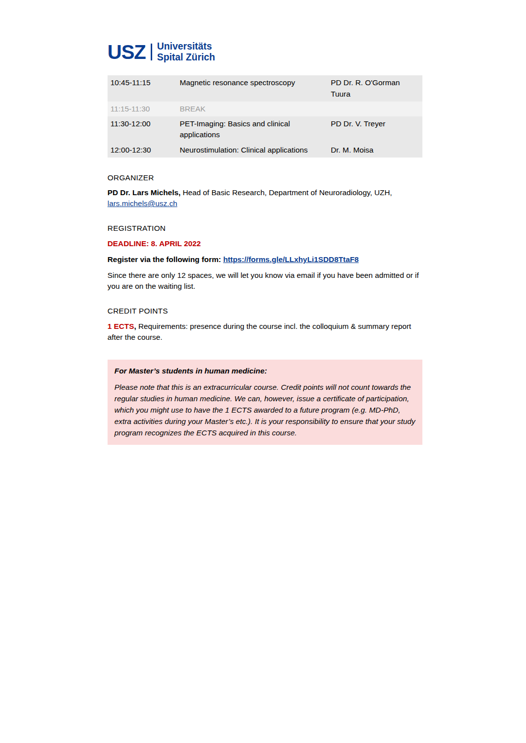USZ Universitäts
Spital Zürich
| 10:45-11:15 | Magnetic resonance spectroscopy | PD Dr. R. O'Gorman Tuura |
| 11:15-11:30 | BREAK | |
| 11:30-12:00 | PET-Imaging: Basics and clinical applications | PD Dr. V. Treyer |
| 12:00-12:30 | Neurostimulation: Clinical applications | Dr. M. Moisa |
ORGANIZER
PD Dr. Lars Michels, Head of Basic Research, Department of Neuroradiology, UZH,
lars.michels@usz.ch
REGISTRATION
DEADLINE: 8. APRIL 2022
Register via the following form: https://forms.gle/LLxhyLi1SDD8TtaF8
Since there are only 12 spaces, we will let you know via email if you have been admitted or if you are on the waiting list.
CREDIT POINTS
1 ECTS, Requirements: presence during the course incl. the colloquium & summary report after the course.
For Master’s students in human medicine:
Please note that this is an extracurricular course. Credit points will not count towards the regular studies in human medicine. We can, however, issue a certificate of participation, which you might use to have the 1 ECTS awarded to a future program (e.g. MD-PhD, extra activities during your Master’s etc.). It is your responsibility to ensure that your study program recognizes the ECTS acquired in this course.